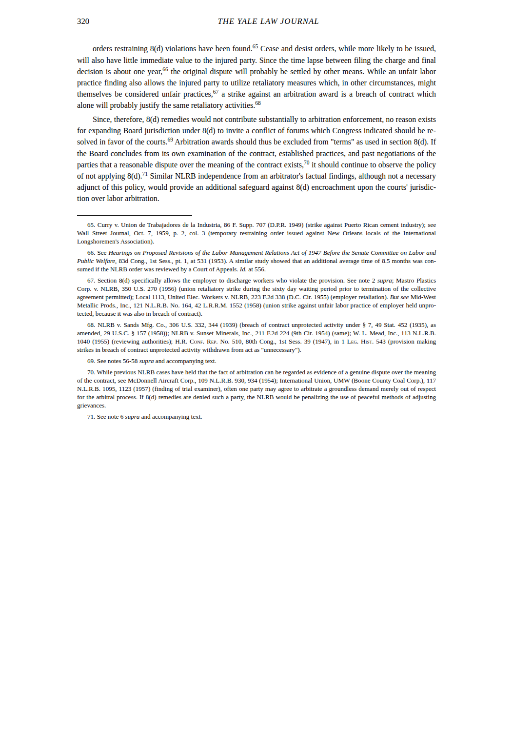320 THE YALE LAW JOURNAL
orders restraining 8(d) violations have been found.65 Cease and desist orders, while more likely to be issued, will also have little immediate value to the injured party. Since the time lapse between filing the charge and final decision is about one year,66 the original dispute will probably be settled by other means. While an unfair labor practice finding also allows the injured party to utilize retaliatory measures which, in other circumstances, might themselves be considered unfair practices,67 a strike against an arbitration award is a breach of contract which alone will probably justify the same retaliatory activities.68
Since, therefore, 8(d) remedies would not contribute substantially to arbitration enforcement, no reason exists for expanding Board jurisdiction under 8(d) to invite a conflict of forums which Congress indicated should be resolved in favor of the courts.69 Arbitration awards should thus be excluded from "terms" as used in section 8(d). If the Board concludes from its own examination of the contract, established practices, and past negotiations of the parties that a reasonable dispute over the meaning of the contract exists,70 it should continue to observe the policy of not applying 8(d).71 Similar NLRB independence from an arbitrator's factual findings, although not a necessary adjunct of this policy, would provide an additional safeguard against 8(d) encroachment upon the courts' jurisdiction over labor arbitration.
Curry v. Union de Trabajadores de la Industria, 86 F. Supp. 707 (D.P.R. 1949) (strike against Puerto Rican cement industry); see Wall Street Journal, Oct. 7, 1959, p. 2, col. 3 (temporary restraining order issued against New Orleans locals of the International Longshoremen's Association).
See Hearings on Proposed Revisions of the Labor Management Relations Act of 1947 Before the Senate Committee on Labor and Public Welfare, 83d Cong., 1st Sess., pt. 1, at 531 (1953). A similar study showed that an additional average time of 8.5 months was consumed if the NLRB order was reviewed by a Court of Appeals. Id. at 556.
Section 8(d) specifically allows the employer to discharge workers who violate the provision. See note 2 supra; Mastro Plastics Corp. v. NLRB, 350 U.S. 270 (1956) (union retaliatory strike during the sixty day waiting period prior to termination of the collective agreement permitted); Local 1113, United Elec. Workers v. NLRB, 223 F.2d 338 (D.C. Cir. 1955) (employer retaliation). But see Mid-West Metallic Prods., Inc., 121 N.L.R.B. No. 164, 42 L.R.R.M. 1552 (1958) (union strike against unfair labor practice of employer held unprotected, because it was also in breach of contract).
NLRB v. Sands Mfg. Co., 306 U.S. 332, 344 (1939) (breach of contract unprotected activity under § 7, 49 Stat. 452 (1935), as amended, 29 U.S.C. § 157 (1958)); NLRB v. Sunset Minerals, Inc., 211 F.2d 224 (9th Cir. 1954) (same); W. L. Mead, Inc., 113 N.L.R.B. 1040 (1955) (reviewing authorities); H.R. Conf. Rep. No. 510, 80th Cong., 1st Sess. 39 (1947), in 1 Leg. Hist. 543 (provision making strikes in breach of contract unprotected activity withdrawn from act as "unnecessary").
See notes 56-58 supra and accompanying text.
While previous NLRB cases have held that the fact of arbitration can be regarded as evidence of a genuine dispute over the meaning of the contract, see McDonnell Aircraft Corp., 109 N.L.R.B. 930, 934 (1954); International Union, UMW (Boone County Coal Corp.), 117 N.L.R.B. 1095, 1123 (1957) (finding of trial examiner), often one party may agree to arbitrate a groundless demand merely out of respect for the arbitral process. If 8(d) remedies are denied such a party, the NLRB would be penalizing the use of peaceful methods of adjusting grievances.
See note 6 supra and accompanying text.